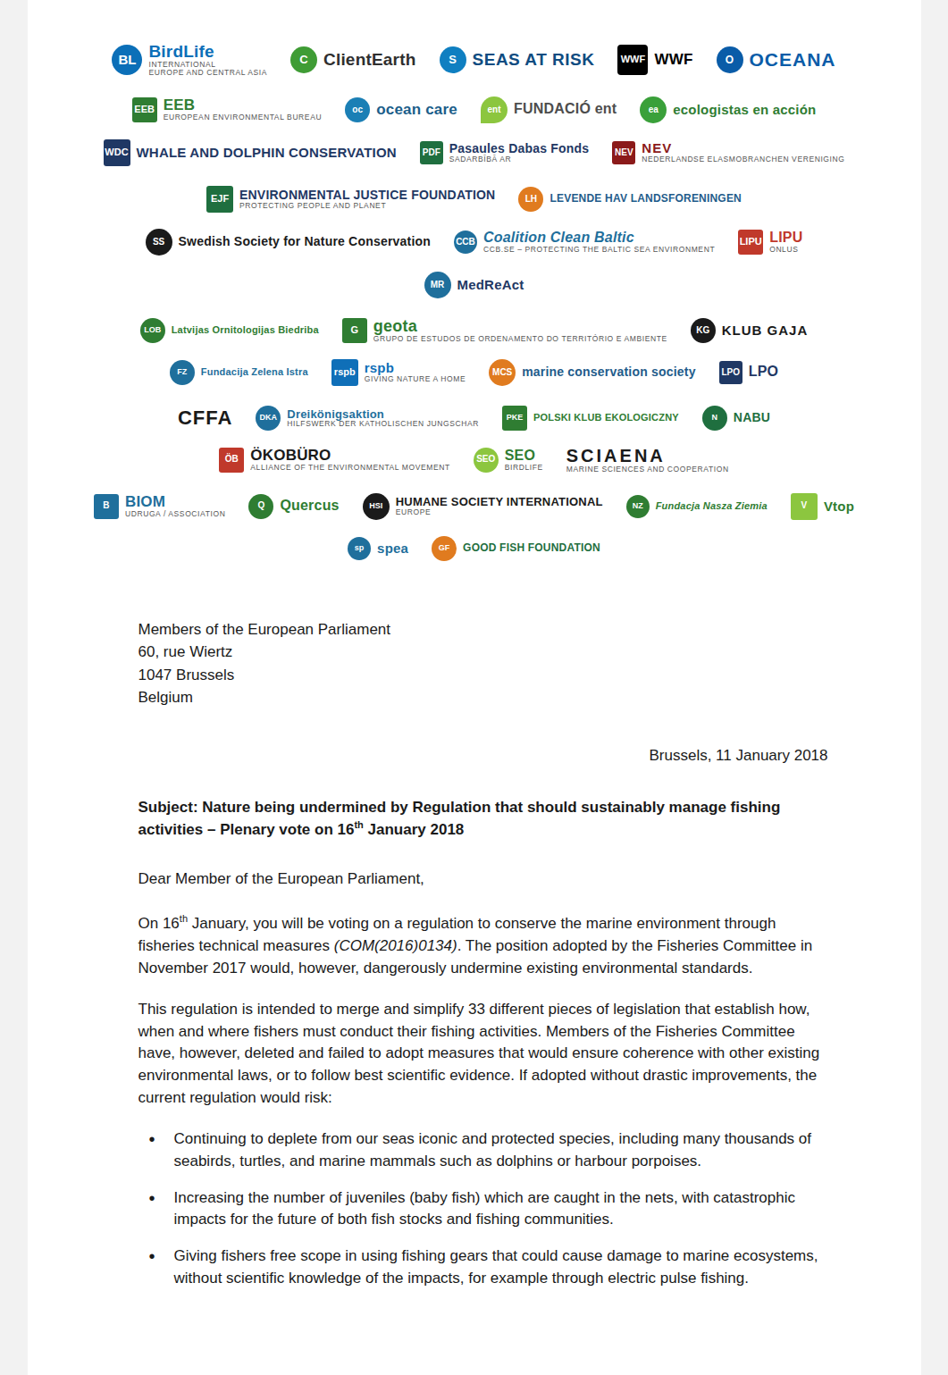BL BirdLife International Europe and Central Asia
CClientEarth
SSEAS AT RISK
WWF WWF
OOCEANA
EEB EEB European Environmental Bureau
oc ocean care
ent FUNDACIÓ ent
ea ecologistas en acción
WDC WHALE AND DOLPHIN CONSERVATION
PDF Pasaules Dabas Fonds sadarbībā ar
NEV NEV Nederlandse Elasmobranchen Vereniging
EJF ENVIRONMENTAL JUSTICE FOUNDATION Protecting People and Planet
LH LEVENDE HAV LANDSFORENINGEN
SS Swedish Society for Nature Conservation
CCB Coalition Clean Baltic CCB.SE – Protecting the Baltic Sea Environment
LIPU LIPU Onlus
MR MedReAct
LOB Latvijas Ornitologijas Biedriba
Ggeota grupo de estudos de ordenamento do território e ambiente
KG KLUB GAJA
FZ Fundacija Zelena Istra
rspb rspb giving nature a home
MCS marine conservation society
LPO LPO
CFFA
DKA Dreikönigsaktion Hilfswerk der Katholischen Jungschar
PKE POLSKI KLUB EKOLOGICZNY
NNABU
ÖB ÖKOBÜRO Alliance of the Environmental Movement
SEO SEO BirdLife
SCIAENA Marine Sciences and Cooperation
BBIOM udruga / association
QQuercus
HSI HUMANE SOCIETY INTERNATIONAL Europe
NZ Fundacja Nasza Ziemia
VVtop
sp spea
GF GOOD FISH FOUNDATION
Members of the European Parliament
60, rue Wiertz
1047 Brussels
Belgium
Brussels, 11 January 2018
Subject: Nature being undermined by Regulation that should sustainably manage fishing activities – Plenary vote on 16th January 2018
Dear Member of the European Parliament,
On 16th January, you will be voting on a regulation to conserve the marine environment through fisheries technical measures (COM(2016)0134). The position adopted by the Fisheries Committee in November 2017 would, however, dangerously undermine existing environmental standards.
This regulation is intended to merge and simplify 33 different pieces of legislation that establish how, when and where fishers must conduct their fishing activities. Members of the Fisheries Committee have, however, deleted and failed to adopt measures that would ensure coherence with other existing environmental laws, or to follow best scientific evidence. If adopted without drastic improvements, the current regulation would risk:
Continuing to deplete from our seas iconic and protected species, including many thousands of seabirds, turtles, and marine mammals such as dolphins or harbour porpoises.
Increasing the number of juveniles (baby fish) which are caught in the nets, with catastrophic impacts for the future of both fish stocks and fishing communities.
Giving fishers free scope in using fishing gears that could cause damage to marine ecosystems, without scientific knowledge of the impacts, for example through electric pulse fishing.